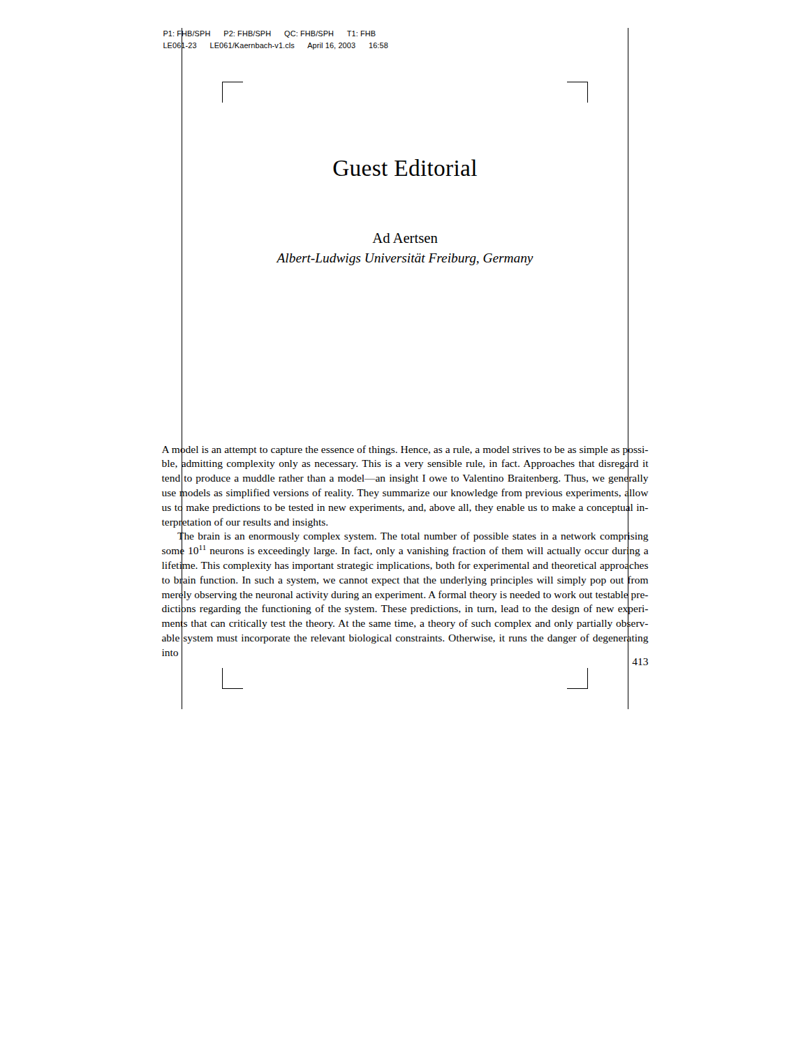P1: FHB/SPH P2: FHB/SPH QC: FHB/SPH T1: FHBLE061-23 LE061/Kaernbach-v1.cls April 16, 2003 16:58
Guest Editorial
Ad Aertsen
Albert-Ludwigs Universität Freiburg, Germany
A model is an attempt to capture the essence of things. Hence, as a rule, a model strives to be as simple as possible, admitting complexity only as necessary. This is a very sensible rule, in fact. Approaches that disregard it tend to produce a muddle rather than a model—an insight I owe to Valentino Braitenberg. Thus, we generally use models as simplified versions of reality. They summarize our knowledge from previous experiments, allow us to make predictions to be tested in new experiments, and, above all, they enable us to make a conceptual interpretation of our results and insights.
The brain is an enormously complex system. The total number of possible states in a network comprising some 1011 neurons is exceedingly large. In fact, only a vanishing fraction of them will actually occur during a lifetime. This complexity has important strategic implications, both for experimental and theoretical approaches to brain function. In such a system, we cannot expect that the underlying principles will simply pop out from merely observing the neuronal activity during an experiment. A formal theory is needed to work out testable predictions regarding the functioning of the system. These predictions, in turn, lead to the design of new experiments that can critically test the theory. At the same time, a theory of such complex and only partially observable system must incorporate the relevant biological constraints. Otherwise, it runs the danger of degenerating into
413